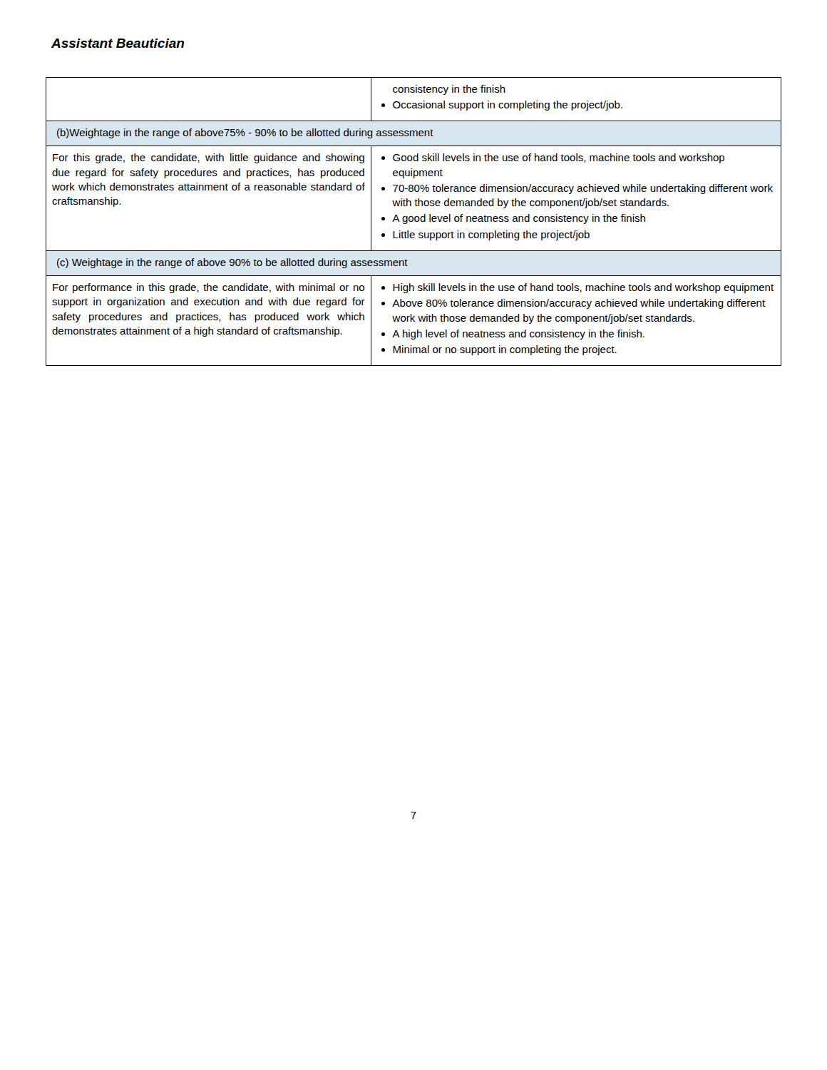Assistant Beautician
| | consistency in the finish Occasional support in completing the project/job. |
| (b)Weightage in the range of above75% - 90% to be allotted during assessment |
| For this grade, the candidate, with little guidance and showing due regard for safety procedures and practices, has produced work which demonstrates attainment of a reasonable standard of craftsmanship. | Good skill levels in the use of hand tools, machine tools and workshop equipment 70-80% tolerance dimension/accuracy achieved while undertaking different work with those demanded by the component/job/set standards. A good level of neatness and consistency in the finish Little support in completing the project/job |
| (c) Weightage in the range of above 90% to be allotted during assessment |
| For performance in this grade, the candidate, with minimal or no support in organization and execution and with due regard for safety procedures and practices, has produced work which demonstrates attainment of a high standard of craftsmanship. | High skill levels in the use of hand tools, machine tools and workshop equipment Above 80% tolerance dimension/accuracy achieved while undertaking different work with those demanded by the component/job/set standards. A high level of neatness and consistency in the finish. Minimal or no support in completing the project. |
7